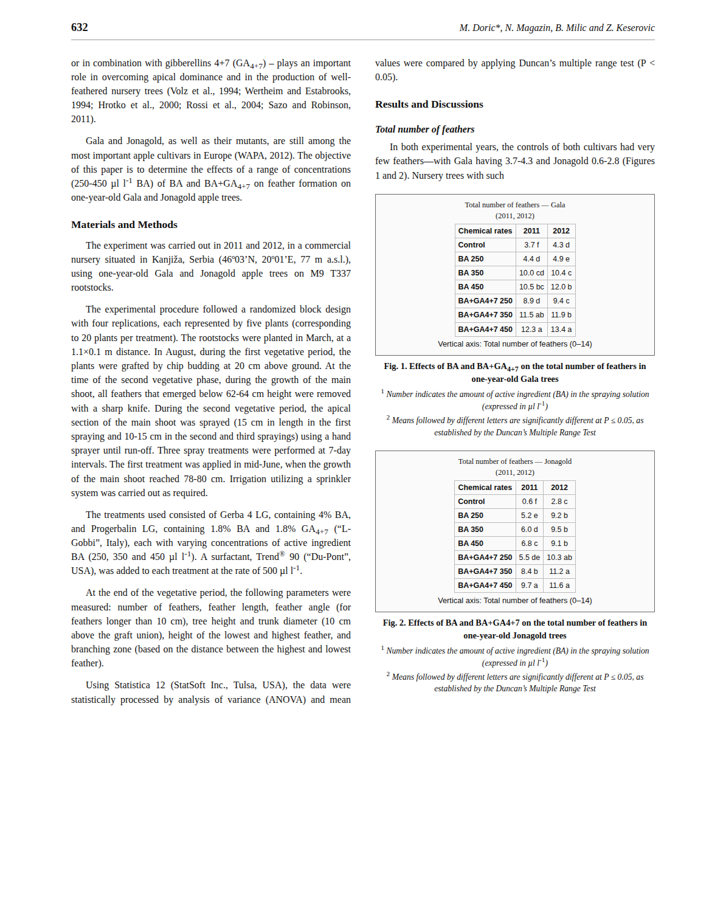632 M. Doric*, N. Magazin, B. Milic and Z. Keserovic
or in combination with gibberellins 4+7 (GA4+7) – plays an important role in overcoming apical dominance and in the production of well-feathered nursery trees (Volz et al., 1994; Wertheim and Estabrooks, 1994; Hrotko et al., 2000; Rossi et al., 2004; Sazo and Robinson, 2011).
Gala and Jonagold, as well as their mutants, are still among the most important apple cultivars in Europe (WAPA, 2012). The objective of this paper is to determine the effects of a range of concentrations (250-450 µl l-1 BA) of BA and BA+GA4+7 on feather formation on one-year-old Gala and Jonagold apple trees.
Materials and Methods
The experiment was carried out in 2011 and 2012, in a commercial nursery situated in Kanjiža, Serbia (46º03’N, 20º01’E, 77 m a.s.l.), using one-year-old Gala and Jonagold apple trees on M9 T337 rootstocks.
The experimental procedure followed a randomized block design with four replications, each represented by five plants (corresponding to 20 plants per treatment). The rootstocks were planted in March, at a 1.1×0.1 m distance. In August, during the first vegetative period, the plants were grafted by chip budding at 20 cm above ground. At the time of the second vegetative phase, during the growth of the main shoot, all feathers that emerged below 62-64 cm height were removed with a sharp knife. During the second vegetative period, the apical section of the main shoot was sprayed (15 cm in length in the first spraying and 10-15 cm in the second and third sprayings) using a hand sprayer until run-off. Three spray treatments were performed at 7-day intervals. The first treatment was applied in mid-June, when the growth of the main shoot reached 78-80 cm. Irrigation utilizing a sprinkler system was carried out as required.
The treatments used consisted of Gerba 4 LG, containing 4% BA, and Progerbalin LG, containing 1.8% BA and 1.8% GA4+7 (“L-Gobbi”, Italy), each with varying concentrations of active ingredient BA (250, 350 and 450 µl l-1). A surfactant, Trend® 90 (“Du-Pont”, USA), was added to each treatment at the rate of 500 µl l-1.
At the end of the vegetative period, the following parameters were measured: number of feathers, feather length, feather angle (for feathers longer than 10 cm), tree height and trunk diameter (10 cm above the graft union), height of the lowest and highest feather, and branching zone (based on the distance between the highest and lowest feather).
Using Statistica 12 (StatSoft Inc., Tulsa, USA), the data were statistically processed by analysis of variance (ANOVA) and mean values were compared by applying Duncan’s multiple range test (P < 0.05).
Results and Discussions
Total number of feathers
In both experimental years, the controls of both cultivars had very few feathers—with Gala having 3.7-4.3 and Jonagold 0.6-2.8 (Figures 1 and 2). Nursery trees with such
Total number of feathers — Gala (2011, 2012)
| Chemical rates | 2011 | 2012 |
| --- | --- | --- |
| Control | 3.7 f | 4.3 d |
| BA 250 | 4.4 d | 4.9 e |
| BA 350 | 10.0 cd | 10.4 c |
| BA 450 | 10.5 bc | 12.0 b |
| BA+GA4+7 250 | 8.9 d | 9.4 c |
| BA+GA4+7 350 | 11.5 ab | 11.9 b |
| BA+GA4+7 450 | 12.3 a | 13.4 a |
Vertical axis: Total number of feathers (0–14)
Fig. 1. Effects of BA and BA+GA4+7 on the total number of feathers in one-year-old Gala trees
1 Number indicates the amount of active ingredient (BA) in the spraying solution (expressed in µl l-1)
2 Means followed by different letters are significantly different at P ≤ 0.05, as established by the Duncan’s Multiple Range Test
Total number of feathers — Jonagold (2011, 2012)
| Chemical rates | 2011 | 2012 |
| --- | --- | --- |
| Control | 0.6 f | 2.8 c |
| BA 250 | 5.2 e | 9.2 b |
| BA 350 | 6.0 d | 9.5 b |
| BA 450 | 6.8 c | 9.1 b |
| BA+GA4+7 250 | 5.5 de | 10.3 ab |
| BA+GA4+7 350 | 8.4 b | 11.2 a |
| BA+GA4+7 450 | 9.7 a | 11.6 a |
Vertical axis: Total number of feathers (0–14)
Fig. 2. Effects of BA and BA+GA4+7 on the total number of feathers in one-year-old Jonagold trees
1 Number indicates the amount of active ingredient (BA) in the spraying solution (expressed in µl l-1)
2 Means followed by different letters are significantly different at P ≤ 0.05, as established by the Duncan’s Multiple Range Test